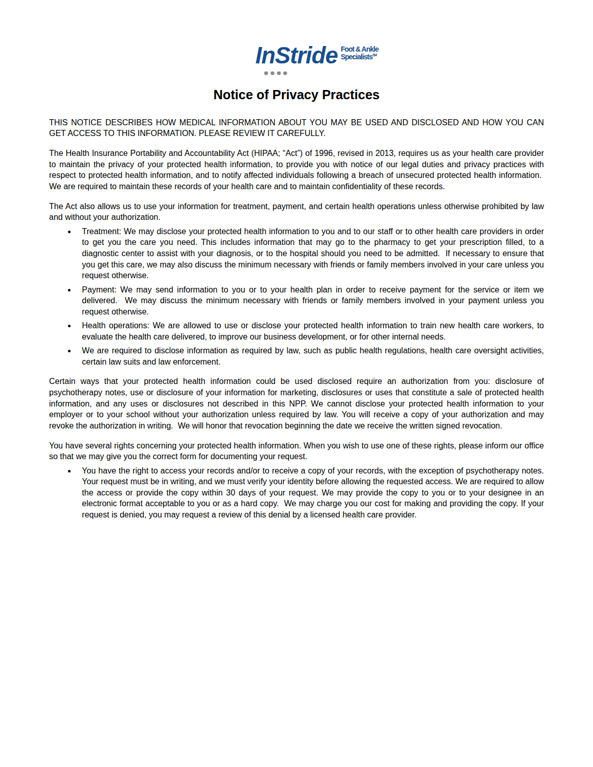In Stride Foot & Ankle
SpecialistsSM
●●●●
Notice of Privacy Practices
THIS NOTICE DESCRIBES HOW MEDICAL INFORMATION ABOUT YOU MAY BE USED AND DISCLOSED AND HOW YOU CAN GET ACCESS TO THIS INFORMATION. PLEASE REVIEW IT CAREFULLY.
The Health Insurance Portability and Accountability Act (HIPAA; “Act”) of 1996, revised in 2013, requires us as your health care provider to maintain the privacy of your protected health information, to provide you with notice of our legal duties and privacy practices with respect to protected health information, and to notify affected individuals following a breach of unsecured protected health information. We are required to maintain these records of your health care and to maintain confidentiality of these records.
The Act also allows us to use your information for treatment, payment, and certain health operations unless otherwise prohibited by law and without your authorization.
Treatment: We may disclose your protected health information to you and to our staff or to other health care providers in order to get you the care you need. This includes information that may go to the pharmacy to get your prescription filled, to a diagnostic center to assist with your diagnosis, or to the hospital should you need to be admitted. If necessary to ensure that you get this care, we may also discuss the minimum necessary with friends or family members involved in your care unless you request otherwise.
Payment: We may send information to you or to your health plan in order to receive payment for the service or item we delivered. We may discuss the minimum necessary with friends or family members involved in your payment unless you request otherwise.
Health operations: We are allowed to use or disclose your protected health information to train new health care workers, to evaluate the health care delivered, to improve our business development, or for other internal needs.
We are required to disclose information as required by law, such as public health regulations, health care oversight activities, certain law suits and law enforcement.
Certain ways that your protected health information could be used disclosed require an authorization from you: disclosure of psychotherapy notes, use or disclosure of your information for marketing, disclosures or uses that constitute a sale of protected health information, and any uses or disclosures not described in this NPP. We cannot disclose your protected health information to your employer or to your school without your authorization unless required by law. You will receive a copy of your authorization and may revoke the authorization in writing. We will honor that revocation beginning the date we receive the written signed revocation.
You have several rights concerning your protected health information. When you wish to use one of these rights, please inform our office so that we may give you the correct form for documenting your request.
You have the right to access your records and/or to receive a copy of your records, with the exception of psychotherapy notes. Your request must be in writing, and we must verify your identity before allowing the requested access. We are required to allow the access or provide the copy within 30 days of your request. We may provide the copy to you or to your designee in an electronic format acceptable to you or as a hard copy. We may charge you our cost for making and providing the copy. If your request is denied, you may request a review of this denial by a licensed health care provider.